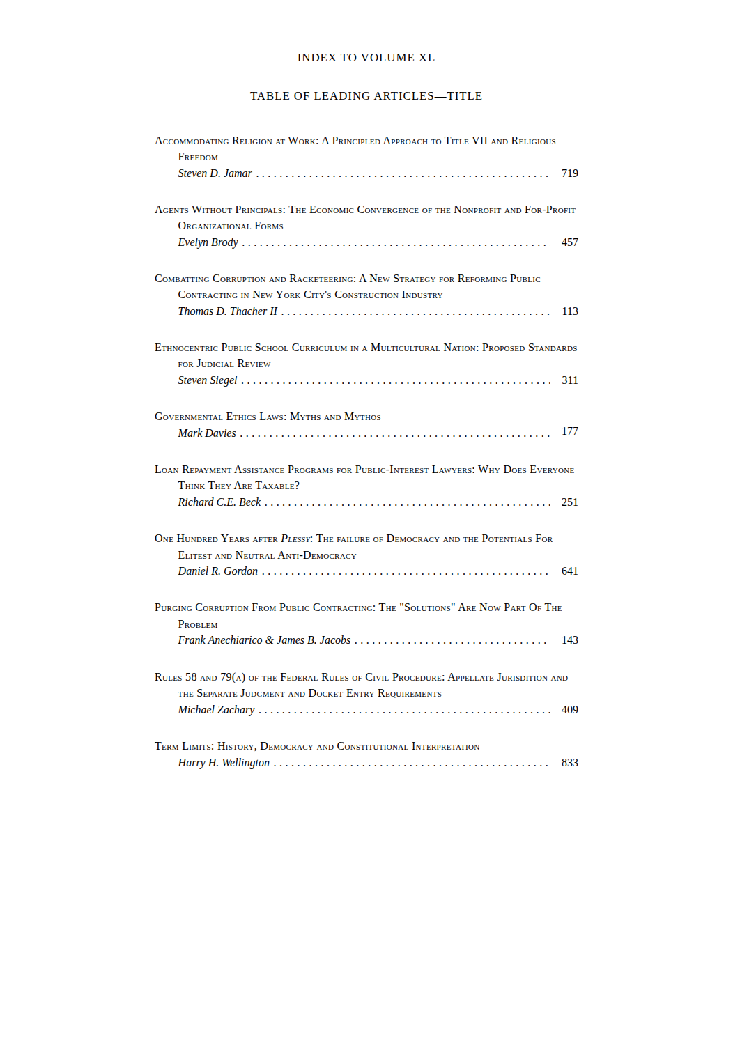INDEX TO VOLUME XL
TABLE OF LEADING ARTICLES—TITLE
Accommodating Religion at Work: A Principled Approach to Title VII and Religious Freedom
Steven D. Jamar ........................................................... 719
Agents Without Principals: The Economic Convergence of the Nonprofit and For-Profit Organizational Forms
Evelyn Brody ........................................................... 457
Combatting Corruption and Racketeering: A New Strategy for Reforming Public Contracting in New York City's Construction Industry
Thomas D. Thacher II ........................................................... 113
Ethnocentric Public School Curriculum in a Multicultural Nation: Proposed Standards for Judicial Review
Steven Siegel ........................................................... 311
Governmental Ethics Laws: Myths and Mythos
Mark Davies ........................................................... 177
Loan Repayment Assistance Programs for Public-Interest Lawyers: Why Does Everyone Think They Are Taxable?
Richard C.E. Beck ........................................................... 251
One Hundred Years after Plessy: The failure of Democracy and the Potentials For Elitest and Neutral Anti-Democracy
Daniel R. Gordon ........................................................... 641
Purging Corruption From Public Contracting: The "Solutions" Are Now Part Of The Problem
Frank Anechiarico & James B. Jacobs ........................................................... 143
Rules 58 and 79(a) of the Federal Rules of Civil Procedure: Appellate Jurisdition and the Separate Judgment and Docket Entry Requirements
Michael Zachary ........................................................... 409
Term Limits: History, Democracy and Constitutional Interpretation
Harry H. Wellington ........................................................... 833